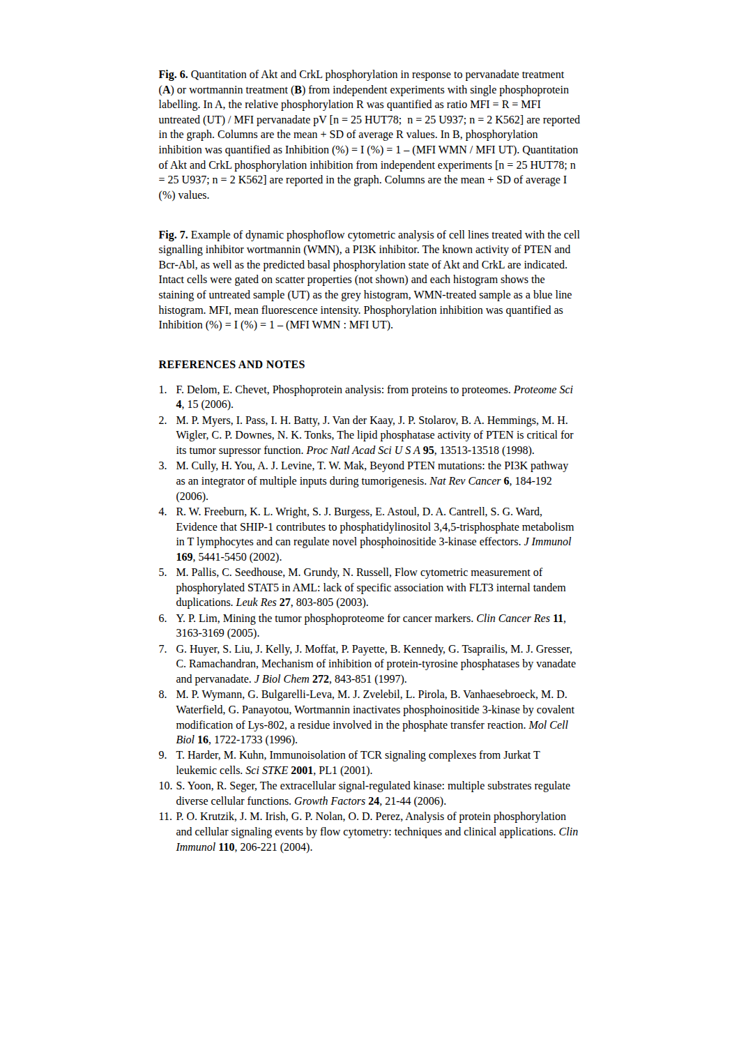Fig. 6. Quantitation of Akt and CrkL phosphorylation in response to pervanadate treatment (A) or wortmannin treatment (B) from independent experiments with single phosphoprotein labelling. In A, the relative phosphorylation R was quantified as ratio MFI = R = MFI untreated (UT) / MFI pervanadate pV [n = 25 HUT78; n = 25 U937; n = 2 K562] are reported in the graph. Columns are the mean + SD of average R values. In B, phosphorylation inhibition was quantified as Inhibition (%) = I (%) = 1 – (MFI WMN / MFI UT). Quantitation of Akt and CrkL phosphorylation inhibition from independent experiments [n = 25 HUT78; n = 25 U937; n = 2 K562] are reported in the graph. Columns are the mean + SD of average I (%) values.
Fig. 7. Example of dynamic phosphoflow cytometric analysis of cell lines treated with the cell signalling inhibitor wortmannin (WMN), a PI3K inhibitor. The known activity of PTEN and Bcr-Abl, as well as the predicted basal phosphorylation state of Akt and CrkL are indicated. Intact cells were gated on scatter properties (not shown) and each histogram shows the staining of untreated sample (UT) as the grey histogram, WMN-treated sample as a blue line histogram. MFI, mean fluorescence intensity. Phosphorylation inhibition was quantified as Inhibition (%) = I (%) = 1 – (MFI WMN : MFI UT).
REFERENCES AND NOTES
1. F. Delom, E. Chevet, Phosphoprotein analysis: from proteins to proteomes. Proteome Sci 4, 15 (2006).
2. M. P. Myers, I. Pass, I. H. Batty, J. Van der Kaay, J. P. Stolarov, B. A. Hemmings, M. H. Wigler, C. P. Downes, N. K. Tonks, The lipid phosphatase activity of PTEN is critical for its tumor supressor function. Proc Natl Acad Sci U S A 95, 13513-13518 (1998).
3. M. Cully, H. You, A. J. Levine, T. W. Mak, Beyond PTEN mutations: the PI3K pathway as an integrator of multiple inputs during tumorigenesis. Nat Rev Cancer 6, 184-192 (2006).
4. R. W. Freeburn, K. L. Wright, S. J. Burgess, E. Astoul, D. A. Cantrell, S. G. Ward, Evidence that SHIP-1 contributes to phosphatidylinositol 3,4,5-trisphosphate metabolism in T lymphocytes and can regulate novel phosphoinositide 3-kinase effectors. J Immunol 169, 5441-5450 (2002).
5. M. Pallis, C. Seedhouse, M. Grundy, N. Russell, Flow cytometric measurement of phosphorylated STAT5 in AML: lack of specific association with FLT3 internal tandem duplications. Leuk Res 27, 803-805 (2003).
6. Y. P. Lim, Mining the tumor phosphoproteome for cancer markers. Clin Cancer Res 11, 3163-3169 (2005).
7. G. Huyer, S. Liu, J. Kelly, J. Moffat, P. Payette, B. Kennedy, G. Tsaprailis, M. J. Gresser, C. Ramachandran, Mechanism of inhibition of protein-tyrosine phosphatases by vanadate and pervanadate. J Biol Chem 272, 843-851 (1997).
8. M. P. Wymann, G. Bulgarelli-Leva, M. J. Zvelebil, L. Pirola, B. Vanhaesebroeck, M. D. Waterfield, G. Panayotou, Wortmannin inactivates phosphoinositide 3-kinase by covalent modification of Lys-802, a residue involved in the phosphate transfer reaction. Mol Cell Biol 16, 1722-1733 (1996).
9. T. Harder, M. Kuhn, Immunoisolation of TCR signaling complexes from Jurkat T leukemic cells. Sci STKE 2001, PL1 (2001).
10. S. Yoon, R. Seger, The extracellular signal-regulated kinase: multiple substrates regulate diverse cellular functions. Growth Factors 24, 21-44 (2006).
11. P. O. Krutzik, J. M. Irish, G. P. Nolan, O. D. Perez, Analysis of protein phosphorylation and cellular signaling events by flow cytometry: techniques and clinical applications. Clin Immunol 110, 206-221 (2004).